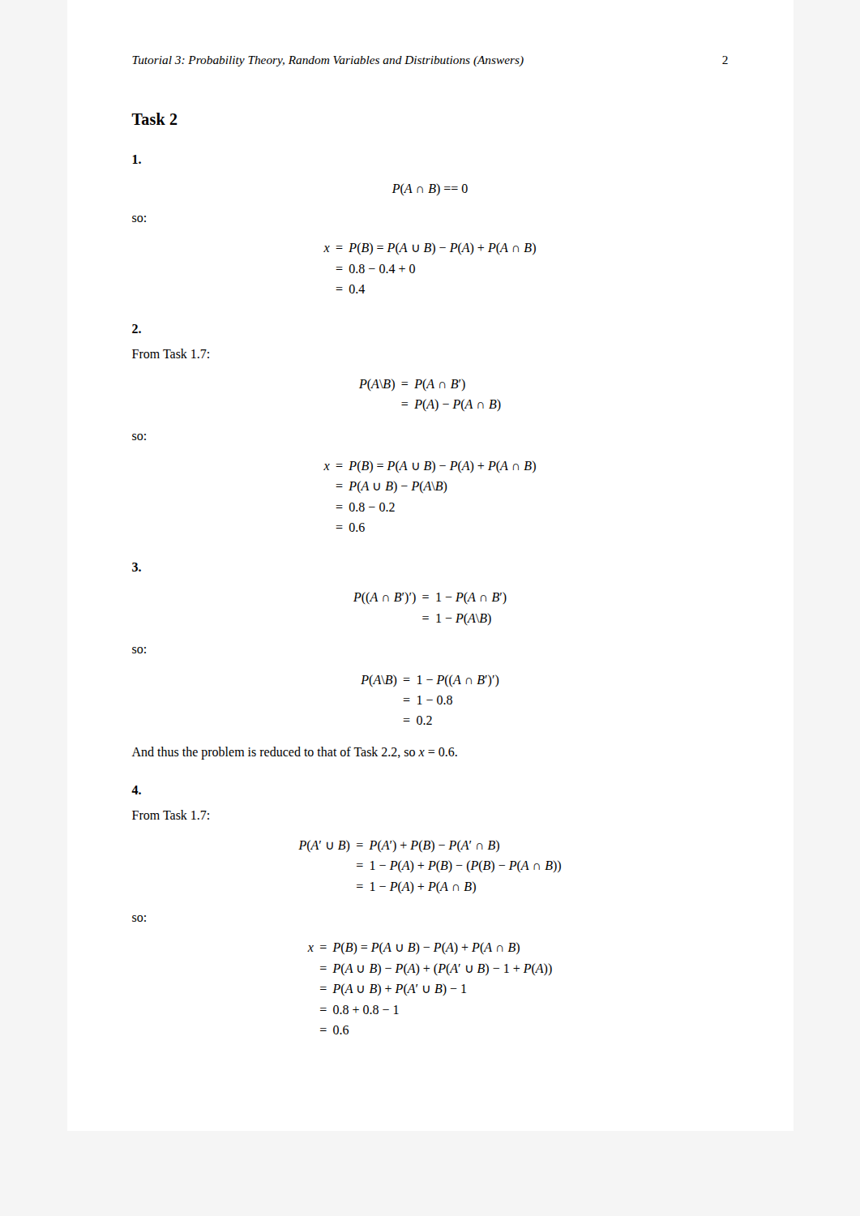Tutorial 3: Probability Theory, Random Variables and Distributions (Answers) 2
Task 2
1.
P(A ∩ B) == 0
so:
| x | = | P ( B ) = P ( A ∪ B ) − P ( A ) + P ( A ∩ B ) |
| | = | 0.8 − 0.4 + 0 |
| | = | 0.4 |
2.
From Task 1.7:
| P ( A \ B ) | = | P ( A ∩ B ′ ) |
| | = | P ( A ) − P ( A ∩ B ) |
so:
| x | = | P ( B ) = P ( A ∪ B ) − P ( A ) + P ( A ∩ B ) |
| | = | P ( A ∪ B ) − P ( A \ B ) |
| | = | 0.8 − 0.2 |
| | = | 0.6 |
3.
| P (( A ∩ B ′ ) ′ ) | = | 1 − P ( A ∩ B ′ ) |
| | = | 1 − P ( A \ B ) |
so:
| P ( A \ B ) | = | 1 − P (( A ∩ B ′ ) ′ ) |
| | = | 1 − 0.8 |
| | = | 0.2 |
And thus the problem is reduced to that of Task 2.2, so x = 0.6.
4.
From Task 1.7:
| P ( A ′ ∪ B ) | = | P ( A ′ ) + P ( B ) − P ( A ′ ∩ B ) |
| | = | 1 − P ( A ) + P ( B ) − ( P ( B ) − P ( A ∩ B )) |
| | = | 1 − P ( A ) + P ( A ∩ B ) |
so:
| x | = | P ( B ) = P ( A ∪ B ) − P ( A ) + P ( A ∩ B ) |
| | = | P ( A ∪ B ) − P ( A ) + ( P ( A ′ ∪ B ) − 1 + P ( A )) |
| | = | P ( A ∪ B ) + P ( A ′ ∪ B ) − 1 |
| | = | 0.8 + 0.8 − 1 |
| | = | 0.6 |